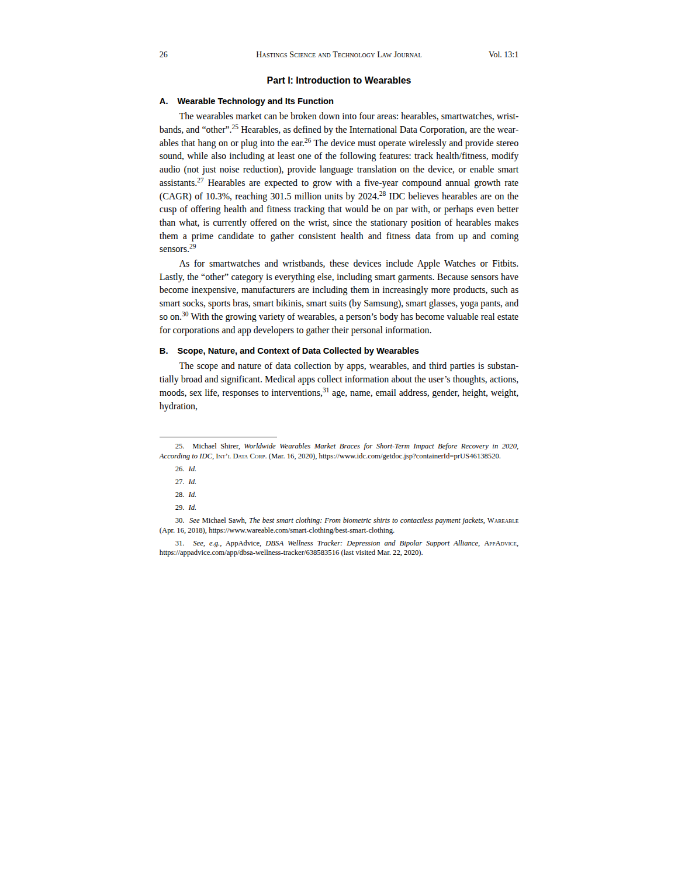26 Hastings Science and Technology Law Journal Vol. 13:1
Part I: Introduction to Wearables
A. Wearable Technology and Its Function
The wearables market can be broken down into four areas: hearables, smartwatches, wristbands, and “other”.25 Hearables, as defined by the International Data Corporation, are the wearables that hang on or plug into the ear.26 The device must operate wirelessly and provide stereo sound, while also including at least one of the following features: track health/fitness, modify audio (not just noise reduction), provide language translation on the device, or enable smart assistants.27 Hearables are expected to grow with a five-year compound annual growth rate (CAGR) of 10.3%, reaching 301.5 million units by 2024.28 IDC believes hearables are on the cusp of offering health and fitness tracking that would be on par with, or perhaps even better than what, is currently offered on the wrist, since the stationary position of hearables makes them a prime candidate to gather consistent health and fitness data from up and coming sensors.29
As for smartwatches and wristbands, these devices include Apple Watches or Fitbits. Lastly, the “other” category is everything else, including smart garments. Because sensors have become inexpensive, manufacturers are including them in increasingly more products, such as smart socks, sports bras, smart bikinis, smart suits (by Samsung), smart glasses, yoga pants, and so on.30 With the growing variety of wearables, a person’s body has become valuable real estate for corporations and app developers to gather their personal information.
B. Scope, Nature, and Context of Data Collected by Wearables
The scope and nature of data collection by apps, wearables, and third parties is substantially broad and significant. Medical apps collect information about the user’s thoughts, actions, moods, sex life, responses to interventions,31 age, name, email address, gender, height, weight, hydration,
25. Michael Shirer, Worldwide Wearables Market Braces for Short-Term Impact Before Recovery in 2020, According to IDC, Int’l Data Corp. (Mar. 16, 2020), https://www.idc.com/getdoc.jsp?containerId=prUS46138520.
26. Id.
27. Id.
28. Id.
29. Id.
30. See Michael Sawh, The best smart clothing: From biometric shirts to contactless payment jackets, Wareable (Apr. 16, 2018), https://www.wareable.com/smart-clothing/best-smart-clothing.
31. See, e.g., AppAdvice, DBSA Wellness Tracker: Depression and Bipolar Support Alliance, AppAdvice, https://appadvice.com/app/dbsa-wellness-tracker/638583516 (last visited Mar. 22, 2020).